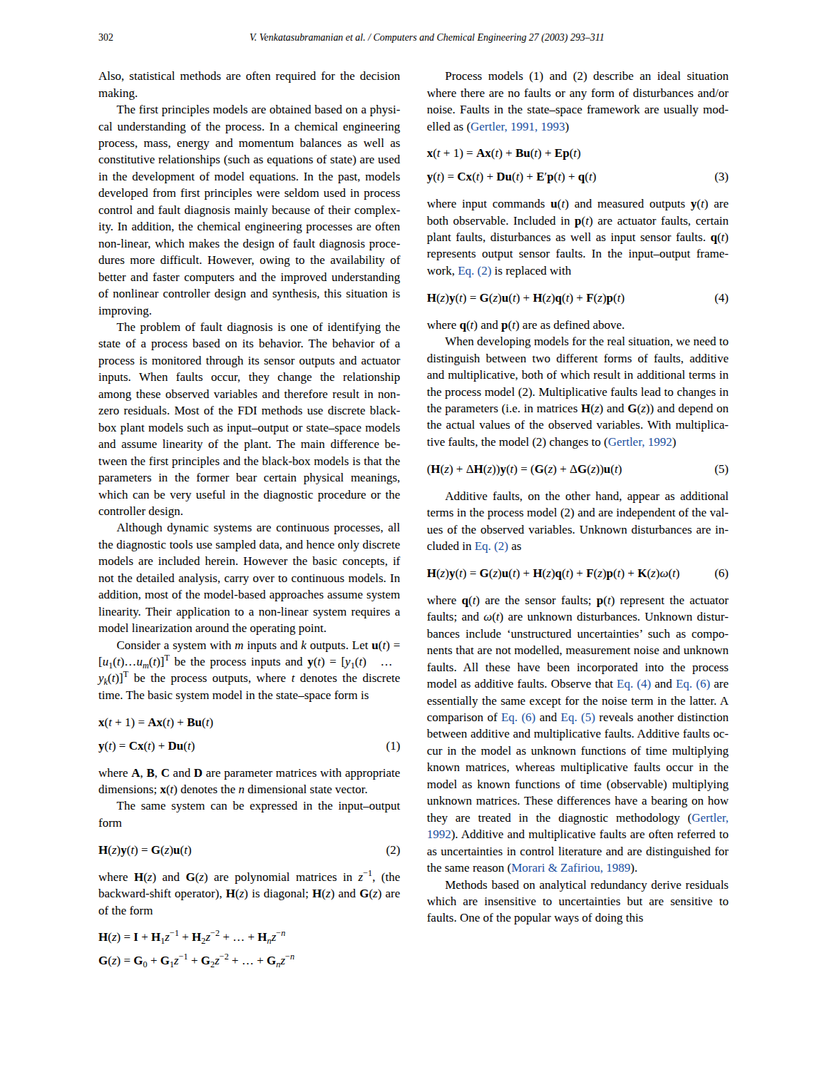302 V. Venkatasubramanian et al. / Computers and Chemical Engineering 27 (2003) 293–311
Also, statistical methods are often required for the decision making.
The first principles models are obtained based on a physical understanding of the process. In a chemical engineering process, mass, energy and momentum balances as well as constitutive relationships (such as equations of state) are used in the development of model equations. In the past, models developed from first principles were seldom used in process control and fault diagnosis mainly because of their complexity. In addition, the chemical engineering processes are often non-linear, which makes the design of fault diagnosis procedures more difficult. However, owing to the availability of better and faster computers and the improved understanding of nonlinear controller design and synthesis, this situation is improving.
The problem of fault diagnosis is one of identifying the state of a process based on its behavior. The behavior of a process is monitored through its sensor outputs and actuator inputs. When faults occur, they change the relationship among these observed variables and therefore result in nonzero residuals. Most of the FDI methods use discrete black-box plant models such as input–output or state–space models and assume linearity of the plant. The main difference between the first principles and the black-box models is that the parameters in the former bear certain physical meanings, which can be very useful in the diagnostic procedure or the controller design.
Although dynamic systems are continuous processes, all the diagnostic tools use sampled data, and hence only discrete models are included herein. However the basic concepts, if not the detailed analysis, carry over to continuous models. In addition, most of the model-based approaches assume system linearity. Their application to a non-linear system requires a model linearization around the operating point.
Consider a system with m inputs and k outputs. Let u(t) = [u1(t)…um(t)]T be the process inputs and y(t) = [y1(t) … yk(t)]T be the process outputs, where t denotes the discrete time. The basic system model in the state–space form is
x(t + 1) = Ax(t) + Bu(t)
y(t) = Cx(t) + Du(t) (1)
where A, B, C and D are parameter matrices with appropriate dimensions; x(t) denotes the n dimensional state vector.
The same system can be expressed in the input–output form
H(z)y(t) = G(z)u(t) (2)
where H(z) and G(z) are polynomial matrices in z−1, (the backward-shift operator), H(z) is diagonal; H(z) and G(z) are of the form
H(z) = I + H1z−1 + H2z−2 + … + Hnz−n
G(z) = G0 + G1z−1 + G2z−2 + … + Gnz−n
Process models (1) and (2) describe an ideal situation where there are no faults or any form of disturbances and/or noise. Faults in the state–space framework are usually modelled as (Gertler, 1991, 1993)
x(t + 1) = Ax(t) + Bu(t) + Ep(t)
y(t) = Cx(t) + Du(t) + E′p(t) + q(t) (3)
where input commands u(t) and measured outputs y(t) are both observable. Included in p(t) are actuator faults, certain plant faults, disturbances as well as input sensor faults. q(t) represents output sensor faults. In the input–output framework, Eq. (2) is replaced with
H(z)y(t) = G(z)u(t) + H(z)q(t) + F(z)p(t) (4)
where q(t) and p(t) are as defined above.
When developing models for the real situation, we need to distinguish between two different forms of faults, additive and multiplicative, both of which result in additional terms in the process model (2). Multiplicative faults lead to changes in the parameters (i.e. in matrices H(z) and G(z)) and depend on the actual values of the observed variables. With multiplicative faults, the model (2) changes to (Gertler, 1992)
(H(z) + ΔH(z))y(t) = (G(z) + ΔG(z))u(t) (5)
Additive faults, on the other hand, appear as additional terms in the process model (2) and are independent of the values of the observed variables. Unknown disturbances are included in Eq. (2) as
H(z)y(t) = G(z)u(t) + H(z)q(t) + F(z)p(t) + K(z)ω(t) (6)
where q(t) are the sensor faults; p(t) represent the actuator faults; and ω(t) are unknown disturbances. Unknown disturbances include ‘unstructured uncertainties’ such as components that are not modelled, measurement noise and unknown faults. All these have been incorporated into the process model as additive faults. Observe that Eq. (4) and Eq. (6) are essentially the same except for the noise term in the latter. A comparison of Eq. (6) and Eq. (5) reveals another distinction between additive and multiplicative faults. Additive faults occur in the model as unknown functions of time multiplying known matrices, whereas multiplicative faults occur in the model as known functions of time (observable) multiplying unknown matrices. These differences have a bearing on how they are treated in the diagnostic methodology (Gertler, 1992). Additive and multiplicative faults are often referred to as uncertainties in control literature and are distinguished for the same reason (Morari & Zafiriou, 1989).
Methods based on analytical redundancy derive residuals which are insensitive to uncertainties but are sensitive to faults. One of the popular ways of doing this